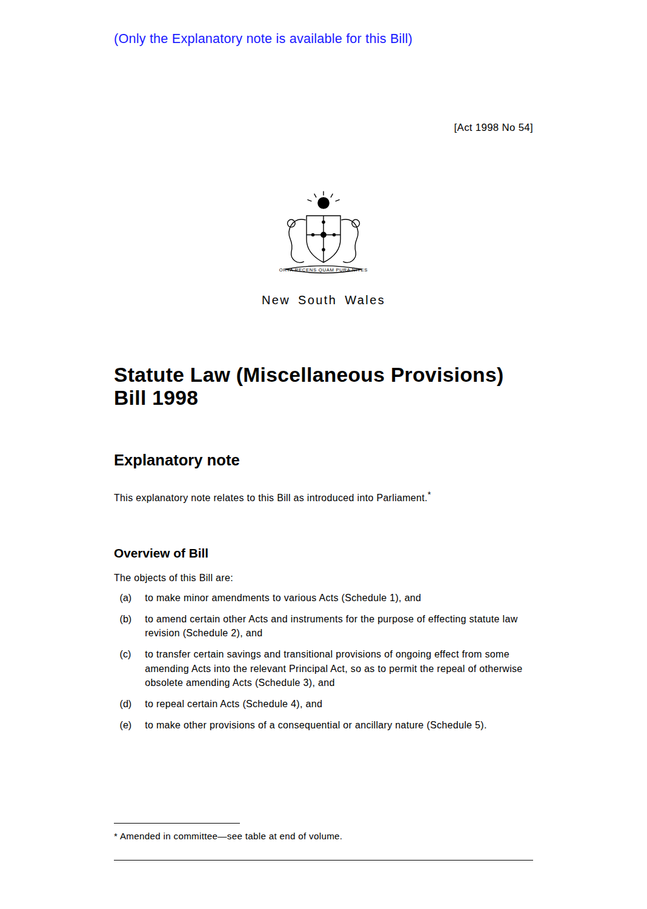(Only the Explanatory note is available for this Bill)
[Act 1998 No 54]
ORTA RECENS QUAM PURA NITES
New South Wales
Statute Law (Miscellaneous Provisions) Bill 1998
Explanatory note
This explanatory note relates to this Bill as introduced into Parliament.*
Overview of Bill
The objects of this Bill are:
(a) to make minor amendments to various Acts (Schedule 1), and
(b) to amend certain other Acts and instruments for the purpose of effecting statute law revision (Schedule 2), and
(c) to transfer certain savings and transitional provisions of ongoing effect from some amending Acts into the relevant Principal Act, so as to permit the repeal of otherwise obsolete amending Acts (Schedule 3), and
(d) to repeal certain Acts (Schedule 4), and
(e) to make other provisions of a consequential or ancillary nature (Schedule 5).
* Amended in committee—see table at end of volume.